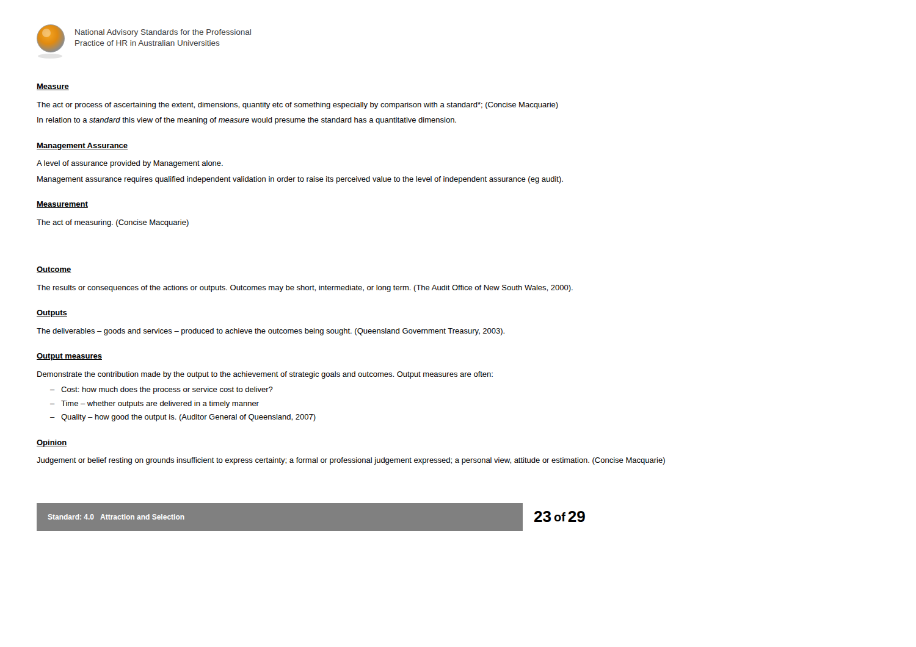National Advisory Standards for the Professional Practice of HR in Australian Universities
Measure
The act or process of ascertaining the extent, dimensions, quantity etc of something especially by comparison with a standard*; (Concise Macquarie)
In relation to a standard this view of the meaning of measure would presume the standard has a quantitative dimension.
Management Assurance
A level of assurance provided by Management alone.
Management assurance requires qualified independent validation in order to raise its perceived value to the level of independent assurance (eg audit).
Measurement
The act of measuring. (Concise Macquarie)
Outcome
The results or consequences of the actions or outputs. Outcomes may be short, intermediate, or long term. (The Audit Office of New South Wales, 2000).
Outputs
The deliverables – goods and services – produced to achieve the outcomes being sought. (Queensland Government Treasury, 2003).
Output measures
Demonstrate the contribution made by the output to the achievement of strategic goals and outcomes. Output measures are often:
Cost: how much does the process or service cost to deliver?
Time – whether outputs are delivered in a timely manner
Quality – how good the output is. (Auditor General of Queensland, 2007)
Opinion
Judgement or belief resting on grounds insufficient to express certainty; a formal or professional judgement expressed; a personal view, attitude or estimation. (Concise Macquarie)
Standard: 4.0 Attraction and Selection
23of29